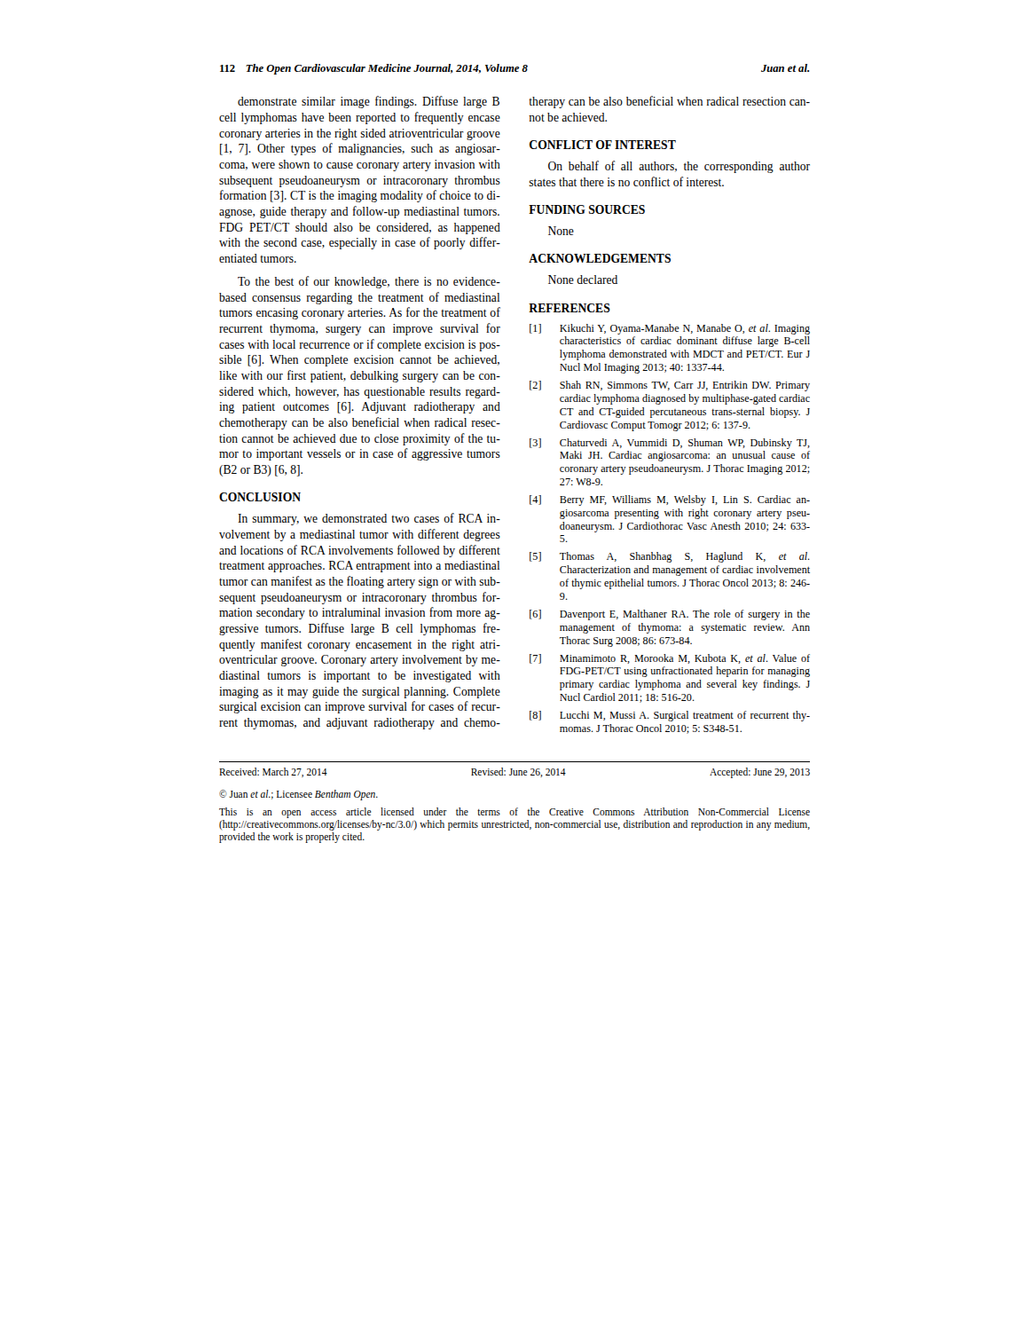112 The Open Cardiovascular Medicine Journal, 2014, Volume 8
Juan et al.
demonstrate similar image findings. Diffuse large B cell lymphomas have been reported to frequently encase coronary arteries in the right sided atrioventricular groove [1, 7]. Other types of malignancies, such as angiosarcoma, were shown to cause coronary artery invasion with subsequent pseudoaneurysm or intracoronary thrombus formation [3]. CT is the imaging modality of choice to diagnose, guide therapy and follow-up mediastinal tumors. FDG PET/CT should also be considered, as happened with the second case, especially in case of poorly differentiated tumors.
To the best of our knowledge, there is no evidence-based consensus regarding the treatment of mediastinal tumors encasing coronary arteries. As for the treatment of recurrent thymoma, surgery can improve survival for cases with local recurrence or if complete excision is possible [6]. When complete excision cannot be achieved, like with our first patient, debulking surgery can be considered which, however, has questionable results regarding patient outcomes [6]. Adjuvant radiotherapy and chemotherapy can be also beneficial when radical resection cannot be achieved due to close proximity of the tumor to important vessels or in case of aggressive tumors (B2 or B3) [6, 8].
CONCLUSION
In summary, we demonstrated two cases of RCA involvement by a mediastinal tumor with different degrees and locations of RCA involvements followed by different treatment approaches. RCA entrapment into a mediastinal tumor can manifest as the floating artery sign or with subsequent pseudoaneurysm or intracoronary thrombus formation secondary to intraluminal invasion from more aggressive tumors. Diffuse large B cell lymphomas frequently manifest coronary encasement in the right atrioventricular groove. Coronary artery involvement by mediastinal tumors is important to be investigated with imaging as it may guide the surgical planning. Complete surgical excision can improve survival for cases of recurrent thymomas, and adjuvant radiotherapy and chemotherapy can be also beneficial when radical resection cannot be achieved.
CONFLICT OF INTEREST
On behalf of all authors, the corresponding author states that there is no conflict of interest.
FUNDING SOURCES
None
ACKNOWLEDGEMENTS
None declared
REFERENCES
[1] Kikuchi Y, Oyama-Manabe N, Manabe O, et al. Imaging characteristics of cardiac dominant diffuse large B-cell lymphoma demonstrated with MDCT and PET/CT. Eur J Nucl Mol Imaging 2013; 40: 1337-44.
[2] Shah RN, Simmons TW, Carr JJ, Entrikin DW. Primary cardiac lymphoma diagnosed by multiphase-gated cardiac CT and CT-guided percutaneous trans-sternal biopsy. J Cardiovasc Comput Tomogr 2012; 6: 137-9.
[3] Chaturvedi A, Vummidi D, Shuman WP, Dubinsky TJ, Maki JH. Cardiac angiosarcoma: an unusual cause of coronary artery pseudoaneurysm. J Thorac Imaging 2012; 27: W8-9.
[4] Berry MF, Williams M, Welsby I, Lin S. Cardiac angiosarcoma presenting with right coronary artery pseudoaneurysm. J Cardiothorac Vasc Anesth 2010; 24: 633-5.
[5] Thomas A, Shanbhag S, Haglund K, et al. Characterization and management of cardiac involvement of thymic epithelial tumors. J Thorac Oncol 2013; 8: 246-9.
[6] Davenport E, Malthaner RA. The role of surgery in the management of thymoma: a systematic review. Ann Thorac Surg 2008; 86: 673-84.
[7] Minamimoto R, Morooka M, Kubota K, et al. Value of FDG-PET/CT using unfractionated heparin for managing primary cardiac lymphoma and several key findings. J Nucl Cardiol 2011; 18: 516-20.
[8] Lucchi M, Mussi A. Surgical treatment of recurrent thymomas. J Thorac Oncol 2010; 5: S348-51.
Received: March 27, 2014 Revised: June 26, 2014 Accepted: June 29, 2013
© Juan et al.; Licensee Bentham Open.
This is an open access article licensed under the terms of the Creative Commons Attribution Non-Commercial License (http://creativecommons.org/licenses/by-nc/3.0/) which permits unrestricted, non-commercial use, distribution and reproduction in any medium, provided the work is properly cited.